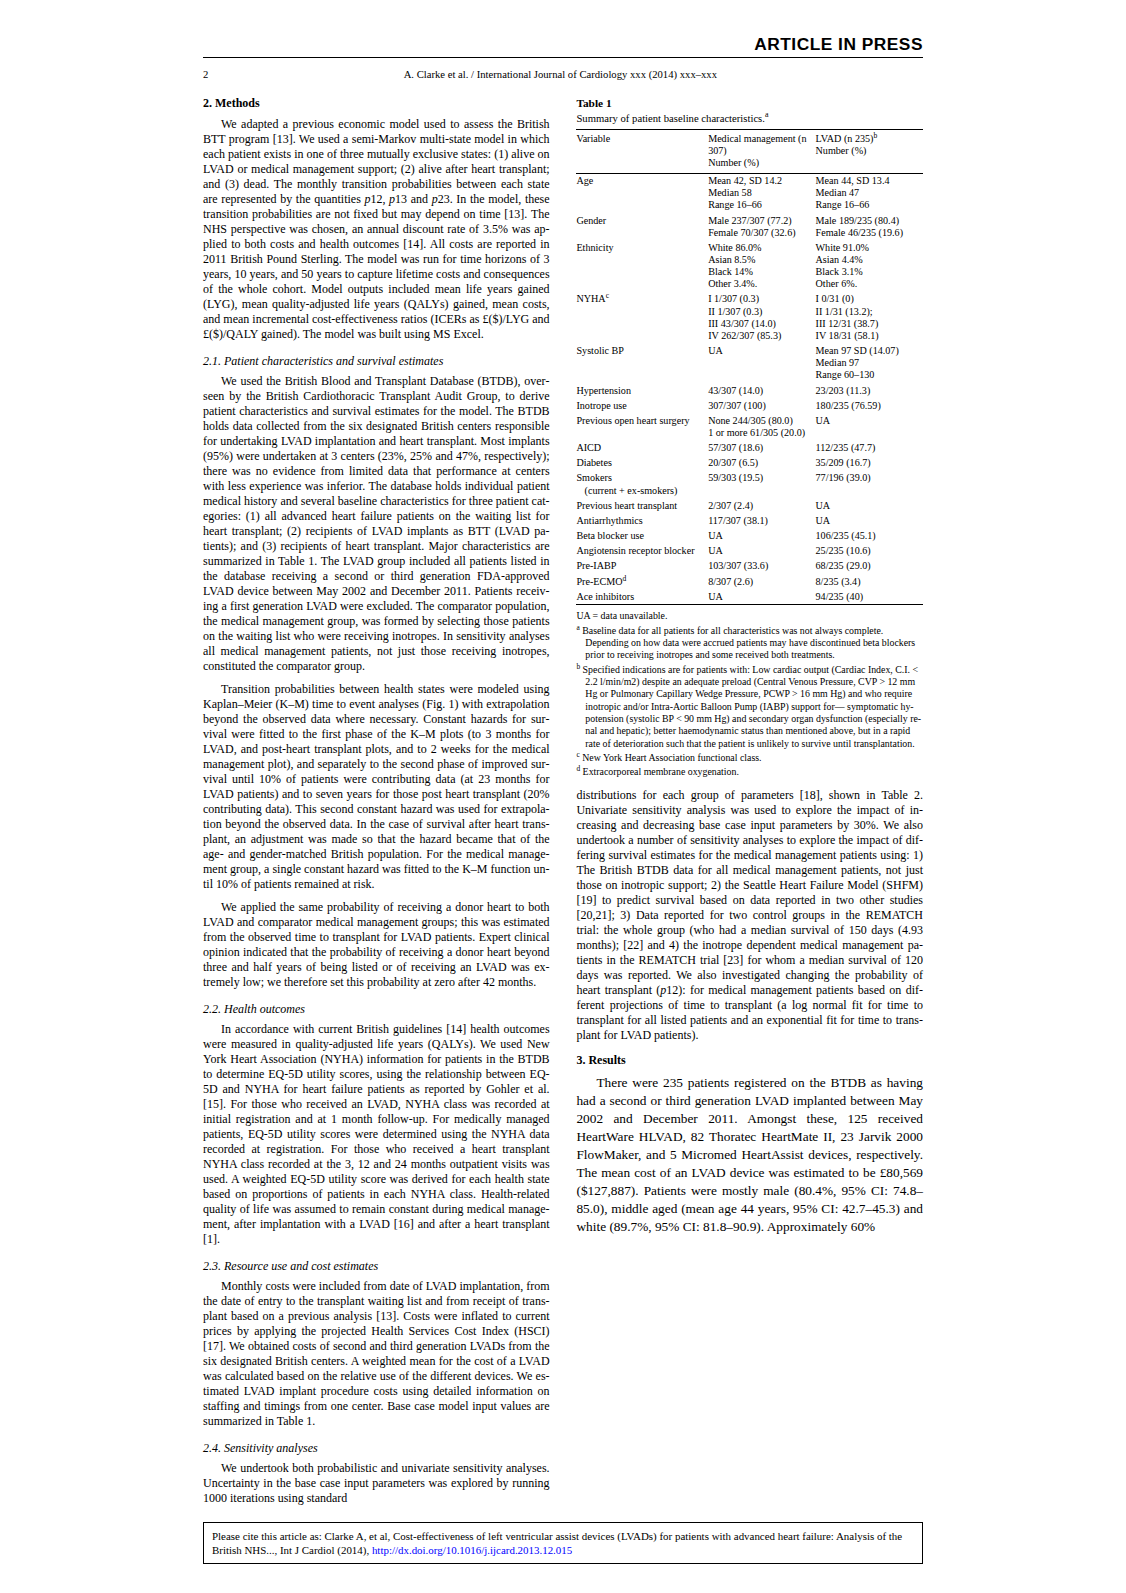ARTICLE IN PRESS
2 A. Clarke et al. / International Journal of Cardiology xxx (2014) xxx–xxx
2. Methods
We adapted a previous economic model used to assess the British BTT program [13]. We used a semi-Markov multi-state model in which each patient exists in one of three mutually exclusive states: (1) alive on LVAD or medical management support; (2) alive after heart transplant; and (3) dead. The monthly transition probabilities between each state are represented by the quantities p12, p13 and p23. In the model, these transition probabilities are not fixed but may depend on time [13]. The NHS perspective was chosen, an annual discount rate of 3.5% was applied to both costs and health outcomes [14]. All costs are reported in 2011 British Pound Sterling. The model was run for time horizons of 3 years, 10 years, and 50 years to capture lifetime costs and consequences of the whole cohort. Model outputs included mean life years gained (LYG), mean quality-adjusted life years (QALYs) gained, mean costs, and mean incremental cost-effectiveness ratios (ICERs as £($)/LYG and £($)/QALY gained). The model was built using MS Excel.
2.1. Patient characteristics and survival estimates
We used the British Blood and Transplant Database (BTDB), overseen by the British Cardiothoracic Transplant Audit Group, to derive patient characteristics and survival estimates for the model. The BTDB holds data collected from the six designated British centers responsible for undertaking LVAD implantation and heart transplant. Most implants (95%) were undertaken at 3 centers (23%, 25% and 47%, respectively); there was no evidence from limited data that performance at centers with less experience was inferior. The database holds individual patient medical history and several baseline characteristics for three patient categories: (1) all advanced heart failure patients on the waiting list for heart transplant; (2) recipients of LVAD implants as BTT (LVAD patients); and (3) recipients of heart transplant. Major characteristics are summarized in Table 1. The LVAD group included all patients listed in the database receiving a second or third generation FDA-approved LVAD device between May 2002 and December 2011. Patients receiving a first generation LVAD were excluded. The comparator population, the medical management group, was formed by selecting those patients on the waiting list who were receiving inotropes. In sensitivity analyses all medical management patients, not just those receiving inotropes, constituted the comparator group.
Transition probabilities between health states were modeled using Kaplan–Meier (K–M) time to event analyses (Fig. 1) with extrapolation beyond the observed data where necessary. Constant hazards for survival were fitted to the first phase of the K–M plots (to 3 months for LVAD, and post-heart transplant plots, and to 2 weeks for the medical management plot), and separately to the second phase of improved survival until 10% of patients were contributing data (at 23 months for LVAD patients) and to seven years for those post heart transplant (20% contributing data). This second constant hazard was used for extrapolation beyond the observed data. In the case of survival after heart transplant, an adjustment was made so that the hazard became that of the age- and gender-matched British population. For the medical management group, a single constant hazard was fitted to the K–M function until 10% of patients remained at risk.
We applied the same probability of receiving a donor heart to both LVAD and comparator medical management groups; this was estimated from the observed time to transplant for LVAD patients. Expert clinical opinion indicated that the probability of receiving a donor heart beyond three and half years of being listed or of receiving an LVAD was extremely low; we therefore set this probability at zero after 42 months.
2.2. Health outcomes
In accordance with current British guidelines [14] health outcomes were measured in quality-adjusted life years (QALYs). We used New York Heart Association (NYHA) information for patients in the BTDB to determine EQ-5D utility scores, using the relationship between EQ-5D and NYHA for heart failure patients as reported by Gohler et al. [15]. For those who received an LVAD, NYHA class was recorded at initial registration and at 1 month follow-up. For medically managed patients, EQ-5D utility scores were determined using the NYHA data recorded at registration. For those who received a heart transplant NYHA class recorded at the 3, 12 and 24 months outpatient visits was used. A weighted EQ-5D utility score was derived for each health state based on proportions of patients in each NYHA class. Health-related quality of life was assumed to remain constant during medical management, after implantation with a LVAD [16] and after a heart transplant [1].
2.3. Resource use and cost estimates
Monthly costs were included from date of LVAD implantation, from the date of entry to the transplant waiting list and from receipt of transplant based on a previous analysis [13]. Costs were inflated to current prices by applying the projected Health Services Cost Index (HSCI) [17]. We obtained costs of second and third generation LVADs from the six designated British centers. A weighted mean for the cost of a LVAD was calculated based on the relative use of the different devices. We estimated LVAD implant procedure costs using detailed information on staffing and timings from one center. Base case model input values are summarized in Table 1.
2.4. Sensitivity analyses
We undertook both probabilistic and univariate sensitivity analyses. Uncertainty in the base case input parameters was explored by running 1000 iterations using standard
Table 1
Summary of patient baseline characteristics.a
| Variable | Medical management (n 307) Number (%) | LVAD (n 235) b Number (%) |
| --- | --- | --- |
| Age | Mean 42, SD 14.2 Median 58 Range 16–66 | Mean 44, SD 13.4 Median 47 Range 16–66 |
| Gender | Male 237/307 (77.2) Female 70/307 (32.6) | Male 189/235 (80.4) Female 46/235 (19.6) |
| Ethnicity | White 86.0% Asian 8.5% Black 14% Other 3.4%. | White 91.0% Asian 4.4% Black 3.1% Other 6%. |
| NYHA c | I 1/307 (0.3) II 1/307 (0.3) III 43/307 (14.0) IV 262/307 (85.3) | I 0/31 (0) II 1/31 (13.2); III 12/31 (38.7) IV 18/31 (58.1) |
| Systolic BP | UA | Mean 97 SD (14.07) Median 97 Range 60–130 |
| Hypertension | 43/307 (14.0) | 23/203 (11.3) |
| Inotrope use | 307/307 (100) | 180/235 (76.59) |
| Previous open heart surgery | None 244/305 (80.0) 1 or more 61/305 (20.0) | UA |
| AICD | 57/307 (18.6) | 112/235 (47.7) |
| Diabetes | 20/307 (6.5) | 35/209 (16.7) |
| Smokers (current + ex-smokers) | 59/303 (19.5) | 77/196 (39.0) |
| Previous heart transplant | 2/307 (2.4) | UA |
| Antiarrhythmics | 117/307 (38.1) | UA |
| Beta blocker use | UA | 106/235 (45.1) |
| Angiotensin receptor blocker | UA | 25/235 (10.6) |
| Pre-IABP | 103/307 (33.6) | 68/235 (29.0) |
| Pre-ECMO d | 8/307 (2.6) | 8/235 (3.4) |
| Ace inhibitors | UA | 94/235 (40) |
UA = data unavailable.
a Baseline data for all patients for all characteristics was not always complete. Depending on how data were accrued patients may have discontinued beta blockers prior to receiving inotropes and some received both treatments.
b Specified indications are for patients with: Low cardiac output (Cardiac Index, C.I. < 2.2 l/min/m2) despite an adequate preload (Central Venous Pressure, CVP > 12 mm Hg or Pulmonary Capillary Wedge Pressure, PCWP > 16 mm Hg) and who require inotropic and/or Intra-Aortic Balloon Pump (IABP) support for— symptomatic hypotension (systolic BP < 90 mm Hg) and secondary organ dysfunction (especially renal and hepatic); better haemodynamic status than mentioned above, but in a rapid rate of deterioration such that the patient is unlikely to survive until transplantation.
c New York Heart Association functional class.
d Extracorporeal membrane oxygenation.
distributions for each group of parameters [18], shown in Table 2. Univariate sensitivity analysis was used to explore the impact of increasing and decreasing base case input parameters by 30%. We also undertook a number of sensitivity analyses to explore the impact of differing survival estimates for the medical management patients using: 1) The British BTDB data for all medical management patients, not just those on inotropic support; 2) the Seattle Heart Failure Model (SHFM) [19] to predict survival based on data reported in two other studies [20,21]; 3) Data reported for two control groups in the REMATCH trial: the whole group (who had a median survival of 150 days (4.93 months); [22] and 4) the inotrope dependent medical management patients in the REMATCH trial [23] for whom a median survival of 120 days was reported. We also investigated changing the probability of heart transplant (p12): for medical management patients based on different projections of time to transplant (a log normal fit for time to transplant for all listed patients and an exponential fit for time to transplant for LVAD patients).
3. Results
There were 235 patients registered on the BTDB as having had a second or third generation LVAD implanted between May 2002 and December 2011. Amongst these, 125 received HeartWare HLVAD, 82 Thoratec HeartMate II, 23 Jarvik 2000 FlowMaker, and 5 Micromed HeartAssist devices, respectively. The mean cost of an LVAD device was estimated to be £80,569 ($127,887). Patients were mostly male (80.4%, 95% CI: 74.8–85.0), middle aged (mean age 44 years, 95% CI: 42.7–45.3) and white (89.7%, 95% CI: 81.8–90.9). Approximately 60%
Please cite this article as: Clarke A, et al, Cost-effectiveness of left ventricular assist devices (LVADs) for patients with advanced heart failure: Analysis of the British NHS..., Int J Cardiol (2014), http://dx.doi.org/10.1016/j.ijcard.2013.12.015